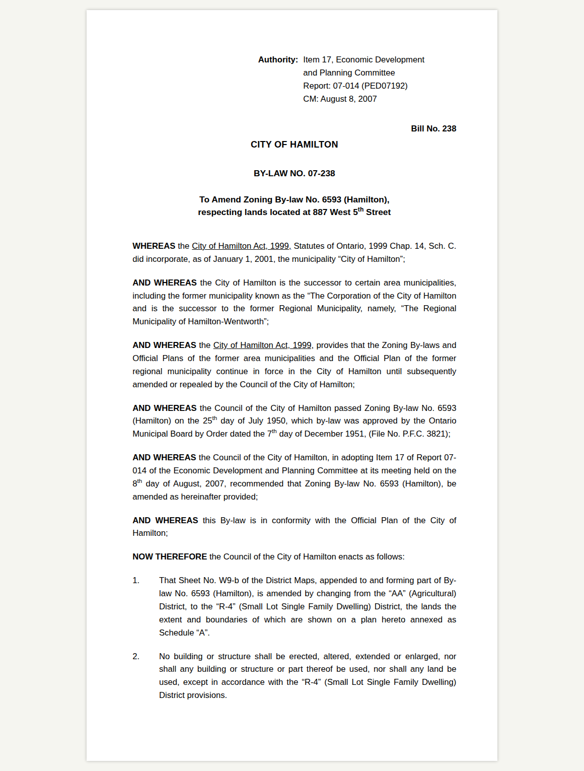| Authority: | Item 17, Economic Development and Planning Committee Report: 07-014 (PED07192) CM: August 8, 2007 |
Bill No. 238
CITY OF HAMILTON
BY-LAW NO. 07-238
To Amend Zoning By-law No. 6593 (Hamilton),
respecting lands located at 887 West 5th Street
WHEREAS the City of Hamilton Act, 1999, Statutes of Ontario, 1999 Chap. 14, Sch. C. did incorporate, as of January 1, 2001, the municipality “City of Hamilton”;
AND WHEREAS the City of Hamilton is the successor to certain area municipalities, including the former municipality known as the “The Corporation of the City of Hamilton and is the successor to the former Regional Municipality, namely, “The Regional Municipality of Hamilton-Wentworth”;
AND WHEREAS the City of Hamilton Act, 1999, provides that the Zoning By-laws and Official Plans of the former area municipalities and the Official Plan of the former regional municipality continue in force in the City of Hamilton until subsequently amended or repealed by the Council of the City of Hamilton;
AND WHEREAS the Council of the City of Hamilton passed Zoning By-law No. 6593 (Hamilton) on the 25th day of July 1950, which by-law was approved by the Ontario Municipal Board by Order dated the 7th day of December 1951, (File No. P.F.C. 3821);
AND WHEREAS the Council of the City of Hamilton, in adopting Item 17 of Report 07-014 of the Economic Development and Planning Committee at its meeting held on the 8th day of August, 2007, recommended that Zoning By-law No. 6593 (Hamilton), be amended as hereinafter provided;
AND WHEREAS this By-law is in conformity with the Official Plan of the City of Hamilton;
NOW THEREFORE the Council of the City of Hamilton enacts as follows:
That Sheet No. W9-b of the District Maps, appended to and forming part of By-law No. 6593 (Hamilton), is amended by changing from the “AA” (Agricultural) District, to the “R-4” (Small Lot Single Family Dwelling) District, the lands the extent and boundaries of which are shown on a plan hereto annexed as Schedule “A”.
No building or structure shall be erected, altered, extended or enlarged, nor shall any building or structure or part thereof be used, nor shall any land be used, except in accordance with the “R-4” (Small Lot Single Family Dwelling) District provisions.